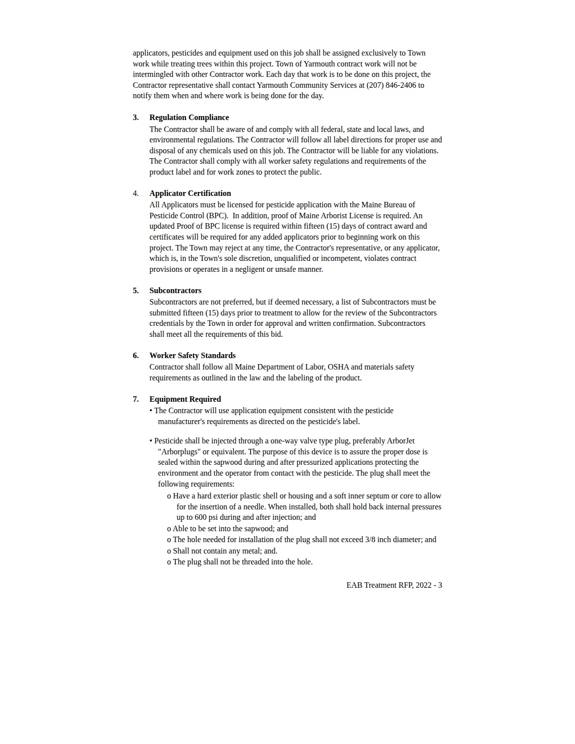applicators, pesticides and equipment used on this job shall be assigned exclusively to Town work while treating trees within this project. Town of Yarmouth contract work will not be intermingled with other Contractor work. Each day that work is to be done on this project, the Contractor representative shall contact Yarmouth Community Services at (207) 846-2406 to notify them when and where work is being done for the day.
3. Regulation Compliance
The Contractor shall be aware of and comply with all federal, state and local laws, and environmental regulations. The Contractor will follow all label directions for proper use and disposal of any chemicals used on this job. The Contractor will be liable for any violations. The Contractor shall comply with all worker safety regulations and requirements of the product label and for work zones to protect the public.
4. Applicator Certification
All Applicators must be licensed for pesticide application with the Maine Bureau of Pesticide Control (BPC). In addition, proof of Maine Arborist License is required. An updated Proof of BPC license is required within fifteen (15) days of contract award and certificates will be required for any added applicators prior to beginning work on this project. The Town may reject at any time, the Contractor's representative, or any applicator, which is, in the Town's sole discretion, unqualified or incompetent, violates contract provisions or operates in a negligent or unsafe manner.
5. Subcontractors
Subcontractors are not preferred, but if deemed necessary, a list of Subcontractors must be submitted fifteen (15) days prior to treatment to allow for the review of the Subcontractors credentials by the Town in order for approval and written confirmation. Subcontractors shall meet all the requirements of this bid.
6. Worker Safety Standards
Contractor shall follow all Maine Department of Labor, OSHA and materials safety requirements as outlined in the law and the labeling of the product.
7. Equipment Required
• The Contractor will use application equipment consistent with the pesticide manufacturer's requirements as directed on the pesticide's label.
• Pesticide shall be injected through a one-way valve type plug, preferably ArborJet "Arborplugs" or equivalent. The purpose of this device is to assure the proper dose is sealed within the sapwood during and after pressurized applications protecting the environment and the operator from contact with the pesticide. The plug shall meet the following requirements:
o Have a hard exterior plastic shell or housing and a soft inner septum or core to allow for the insertion of a needle. When installed, both shall hold back internal pressures up to 600 psi during and after injection; and
o Able to be set into the sapwood; and
o The hole needed for installation of the plug shall not exceed 3/8 inch diameter; and
o Shall not contain any metal; and.
o The plug shall not be threaded into the hole.
EAB Treatment RFP, 2022 - 3